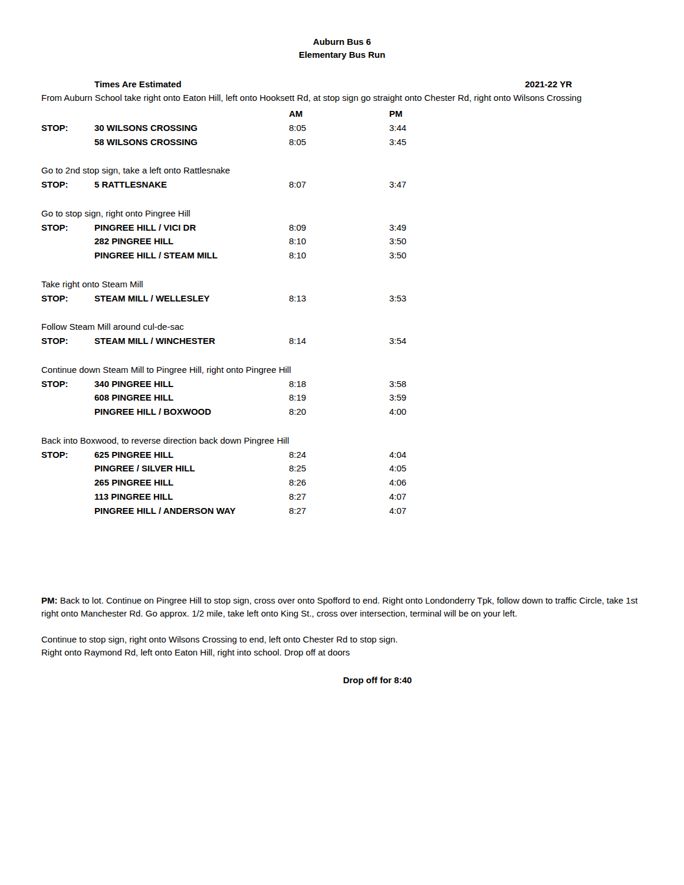Auburn Bus 6
Elementary Bus Run
Times Are Estimated 2021-22 YR
From Auburn School take right onto Eaton Hill, left onto Hooksett Rd, at stop sign go straight onto Chester Rd, right onto Wilsons Crossing
| | | AM | PM |
| STOP: | 30 WILSONS CROSSING | 8:05 | 3:44 |
| | 58 WILSONS CROSSING | 8:05 | 3:45 |
| Go to 2nd stop sign, take a left onto Rattlesnake |
| STOP: | 5 RATTLESNAKE | 8:07 | 3:47 |
| Go to stop sign, right onto Pingree Hill |
| STOP: | PINGREE HILL / VICI DR | 8:09 | 3:49 |
| | 282 PINGREE HILL | 8:10 | 3:50 |
| | PINGREE HILL / STEAM MILL | 8:10 | 3:50 |
| Take right onto Steam Mill |
| STOP: | STEAM MILL / WELLESLEY | 8:13 | 3:53 |
| Follow Steam Mill around cul-de-sac |
| STOP: | STEAM MILL / WINCHESTER | 8:14 | 3:54 |
| Continue down Steam Mill to Pingree Hill, right onto Pingree Hill |
| STOP: | 340 PINGREE HILL | 8:18 | 3:58 |
| | 608 PINGREE HILL | 8:19 | 3:59 |
| | PINGREE HILL / BOXWOOD | 8:20 | 4:00 |
| Back into Boxwood, to reverse direction back down Pingree Hill |
| STOP: | 625 PINGREE HILL | 8:24 | 4:04 |
| | PINGREE / SILVER HILL | 8:25 | 4:05 |
| | 265 PINGREE HILL | 8:26 | 4:06 |
| | 113 PINGREE HILL | 8:27 | 4:07 |
| | PINGREE HILL / ANDERSON WAY | 8:27 | 4:07 |
PM: Back to lot. Continue on Pingree Hill to stop sign, cross over onto Spofford to end. Right onto Londonderry Tpk, follow down to traffic Circle, take 1st right onto Manchester Rd. Go approx. 1/2 mile, take left onto King St., cross over intersection, terminal will be on your left.
Continue to stop sign, right onto Wilsons Crossing to end, left onto Chester Rd to stop sign.
Right onto Raymond Rd, left onto Eaton Hill, right into school. Drop off at doors
Drop off for 8:40